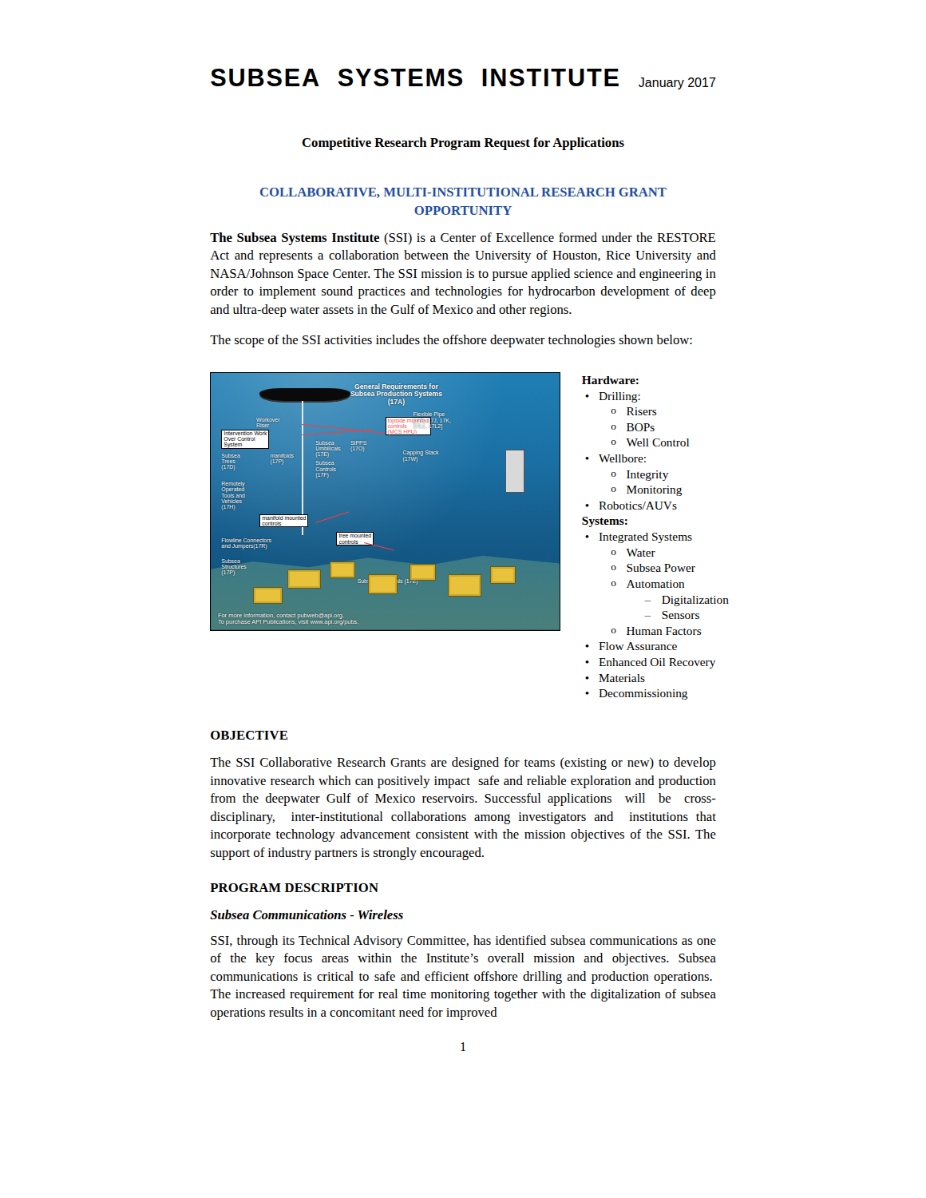SUBSEA SYSTEMS INSTITUTE
January 2017
Competitive Research Program Request for Applications
COLLABORATIVE, MULTI-INSTITUTIONAL RESEARCH GRANT OPPORTUNITY
The Subsea Systems Institute (SSI) is a Center of Excellence formed under the RESTORE Act and represents a collaboration between the University of Houston, Rice University and NASA/Johnson Space Center. The SSI mission is to pursue applied science and engineering in order to implement sound practices and technologies for hydrocarbon development of deep and ultra-deep water assets in the Gulf of Mexico and other regions.
The scope of the SSI activities includes the offshore deepwater technologies shown below:
General Requirements for
Subsea Production Systems
(17A)
Workover
Riser
Intervention Work
Over Control
System
Subsea
Trees
(17D)
manifolds
(17P)
Subsea
Umbilicals
(17E)
SIPPS
(17O)
topside mounted
controls
(MCS HPU)
Flexible Pipe
[17B, 17J, 17K,
17L1, 17L2]
Capping Stack
(17W)
Subsea
Controls
(17F)
Remotely
Operated
Tools and
Vehicles
(17H)
manifold mounted
controls
Flowline Connectors
and Jumpers(17R)
Subsea
Structures
(17P)
tree mounted
controls
Subsea Umbilicals (17E)
Subsea
Trees
(17J)
For more information, contact pubweb@api.org.
To purchase API Publications, visit www.api.org/pubs.
Hardware:
Drilling:
Risers
BOPs
Well Control
Wellbore:
Integrity
Monitoring
Robotics/AUVs
Systems:
Integrated Systems
Water
Subsea Power
Automation
Digitalization
Sensors
Human Factors
Flow Assurance
Enhanced Oil Recovery
Materials
Decommissioning
OBJECTIVE
The SSI Collaborative Research Grants are designed for teams (existing or new) to develop innovative research which can positively impact safe and reliable exploration and production from the deepwater Gulf of Mexico reservoirs. Successful applications will be cross-disciplinary, inter-institutional collaborations among investigators and institutions that incorporate technology advancement consistent with the mission objectives of the SSI. The support of industry partners is strongly encouraged.
PROGRAM DESCRIPTION
Subsea Communications - Wireless
SSI, through its Technical Advisory Committee, has identified subsea communications as one of the key focus areas within the Institute’s overall mission and objectives. Subsea communications is critical to safe and efficient offshore drilling and production operations. The increased requirement for real time monitoring together with the digitalization of subsea operations results in a concomitant need for improved
1